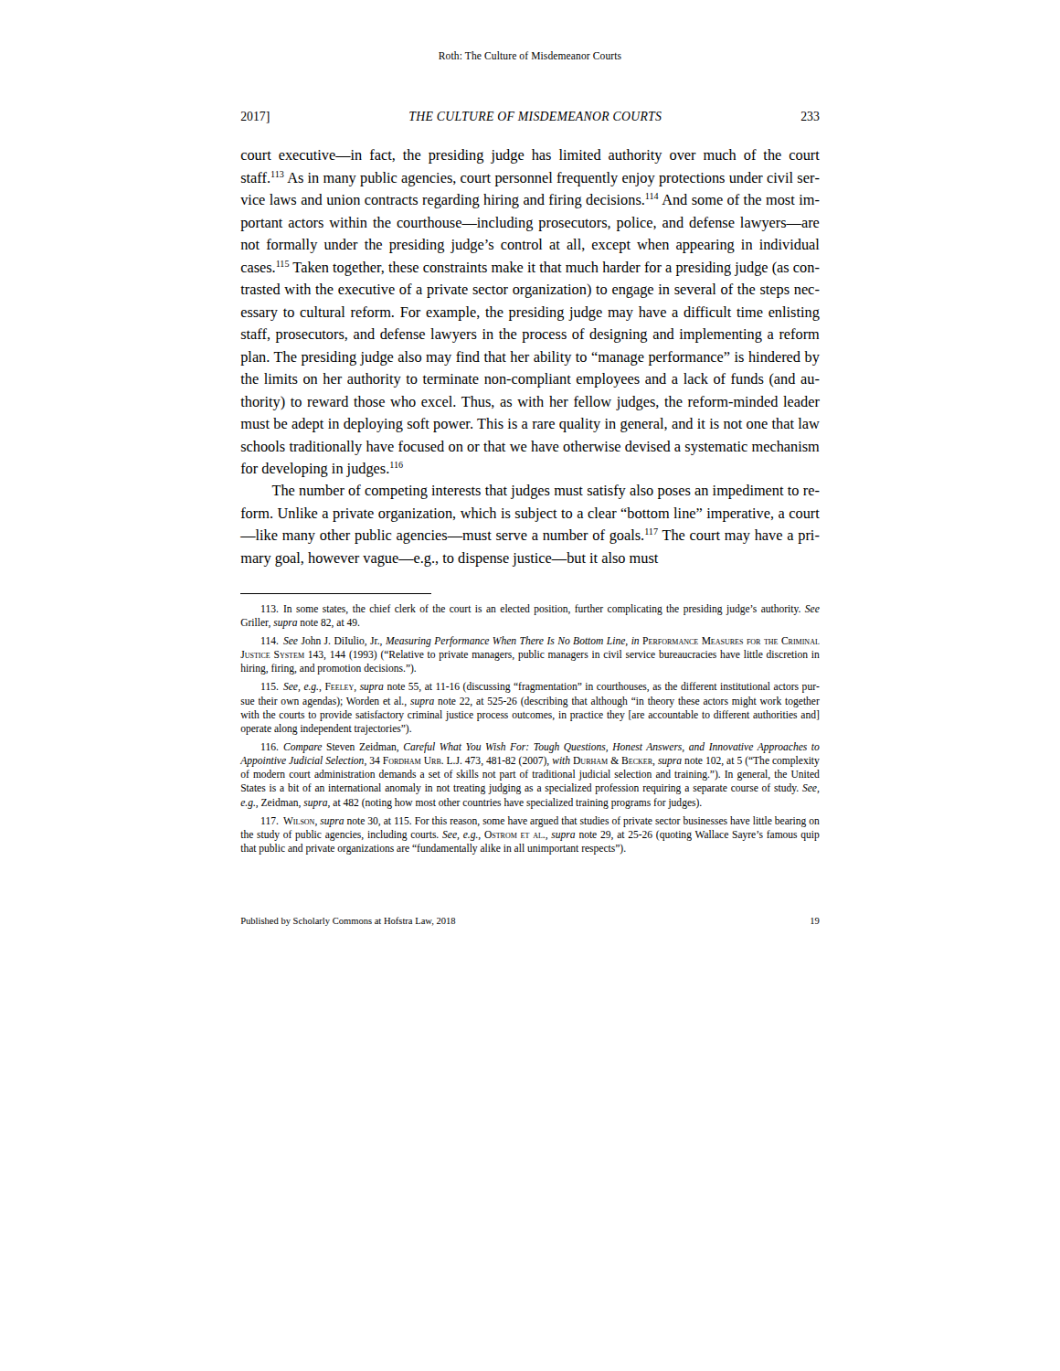Roth: The Culture of Misdemeanor Courts
2017] THE CULTURE OF MISDEMEANOR COURTS 233
court executive—in fact, the presiding judge has limited authority over much of the court staff.113 As in many public agencies, court personnel frequently enjoy protections under civil service laws and union contracts regarding hiring and firing decisions.114 And some of the most important actors within the courthouse—including prosecutors, police, and defense lawyers—are not formally under the presiding judge’s control at all, except when appearing in individual cases.115 Taken together, these constraints make it that much harder for a presiding judge (as contrasted with the executive of a private sector organization) to engage in several of the steps necessary to cultural reform. For example, the presiding judge may have a difficult time enlisting staff, prosecutors, and defense lawyers in the process of designing and implementing a reform plan. The presiding judge also may find that her ability to “manage performance” is hindered by the limits on her authority to terminate non-compliant employees and a lack of funds (and authority) to reward those who excel. Thus, as with her fellow judges, the reform-minded leader must be adept in deploying soft power. This is a rare quality in general, and it is not one that law schools traditionally have focused on or that we have otherwise devised a systematic mechanism for developing in judges.116
The number of competing interests that judges must satisfy also poses an impediment to reform. Unlike a private organization, which is subject to a clear “bottom line” imperative, a court—like many other public agencies—must serve a number of goals.117 The court may have a primary goal, however vague—e.g., to dispense justice—but it also must
113. In some states, the chief clerk of the court is an elected position, further complicating the presiding judge’s authority. See Griller, supra note 82, at 49.
114. See John J. DiIulio, Jr., Measuring Performance When There Is No Bottom Line, in Performance Measures for the Criminal Justice System 143, 144 (1993) (“Relative to private managers, public managers in civil service bureaucracies have little discretion in hiring, firing, and promotion decisions.”).
115. See, e.g., Feeley, supra note 55, at 11-16 (discussing “fragmentation” in courthouses, as the different institutional actors pursue their own agendas); Worden et al., supra note 22, at 525-26 (describing that although “in theory these actors might work together with the courts to provide satisfactory criminal justice process outcomes, in practice they [are accountable to different authorities and] operate along independent trajectories”).
116. Compare Steven Zeidman, Careful What You Wish For: Tough Questions, Honest Answers, and Innovative Approaches to Appointive Judicial Selection, 34 Fordham Urb. L.J. 473, 481-82 (2007), with Durham & Becker, supra note 102, at 5 (“The complexity of modern court administration demands a set of skills not part of traditional judicial selection and training.”). In general, the United States is a bit of an international anomaly in not treating judging as a specialized profession requiring a separate course of study. See, e.g., Zeidman, supra, at 482 (noting how most other countries have specialized training programs for judges).
117. Wilson, supra note 30, at 115. For this reason, some have argued that studies of private sector businesses have little bearing on the study of public agencies, including courts. See, e.g., Ostrom et al., supra note 29, at 25-26 (quoting Wallace Sayre’s famous quip that public and private organizations are “fundamentally alike in all unimportant respects”).
Published by Scholarly Commons at Hofstra Law, 2018 19